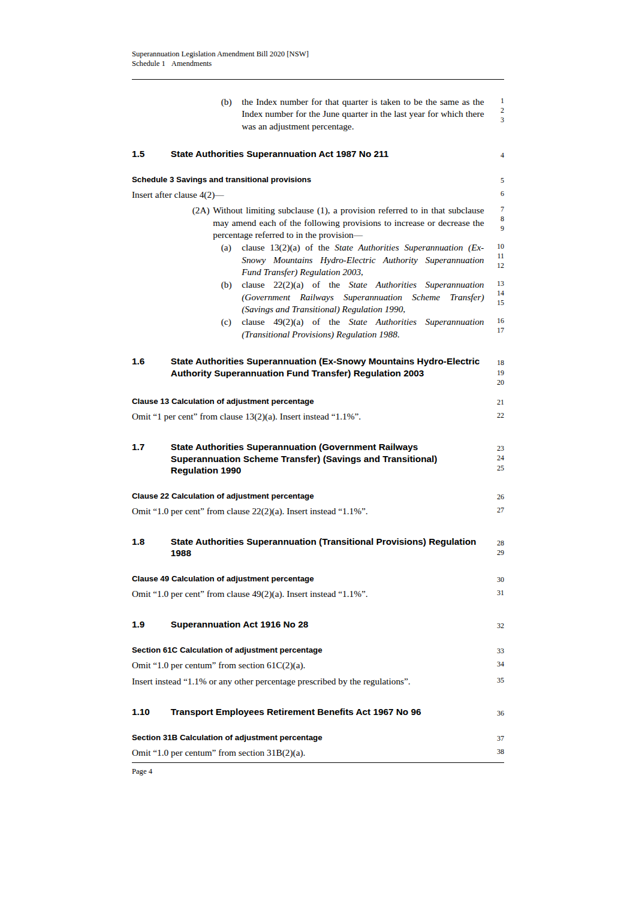Superannuation Legislation Amendment Bill 2020 [NSW] Schedule 1 Amendments
(b)
the Index number for that quarter is taken to be the same as the Index number for the June quarter in the last year for which there was an adjustment percentage.
123
1.5
State Authorities Superannuation Act 1987 No 211
4
Schedule 3 Savings and transitional provisions
5
Insert after clause 4(2)—
6
(2A)
Without limiting subclause (1), a provision referred to in that subclause may amend each of the following provisions to increase or decrease the percentage referred to in the provision—
789
(a)
clause 13(2)(a) of the State Authorities Superannuation (Ex-Snowy Mountains Hydro-Electric Authority Superannuation Fund Transfer) Regulation 2003,
101112
(b)
clause 22(2)(a) of the State Authorities Superannuation (Government Railways Superannuation Scheme Transfer) (Savings and Transitional) Regulation 1990,
131415
(c)
clause 49(2)(a) of the State Authorities Superannuation (Transitional Provisions) Regulation 1988.
1617
1.6
State Authorities Superannuation (Ex-Snowy Mountains Hydro-Electric Authority Superannuation Fund Transfer) Regulation 2003
181920
Clause 13 Calculation of adjustment percentage
21
Omit “1 per cent” from clause 13(2)(a). Insert instead “1.1%”.
22
1.7
State Authorities Superannuation (Government Railways Superannuation Scheme Transfer) (Savings and Transitional) Regulation 1990
232425
Clause 22 Calculation of adjustment percentage
26
Omit “1.0 per cent” from clause 22(2)(a). Insert instead “1.1%”.
27
1.8
State Authorities Superannuation (Transitional Provisions) Regulation 1988
2829
Clause 49 Calculation of adjustment percentage
30
Omit “1.0 per cent” from clause 49(2)(a). Insert instead “1.1%”.
31
1.9
Superannuation Act 1916 No 28
32
Section 61C Calculation of adjustment percentage
33
Omit “1.0 per centum” from section 61C(2)(a).
34
Insert instead “1.1% or any other percentage prescribed by the regulations”.
35
1.10
Transport Employees Retirement Benefits Act 1967 No 96
36
Section 31B Calculation of adjustment percentage
37
Omit “1.0 per centum” from section 31B(2)(a).
38
Page 4